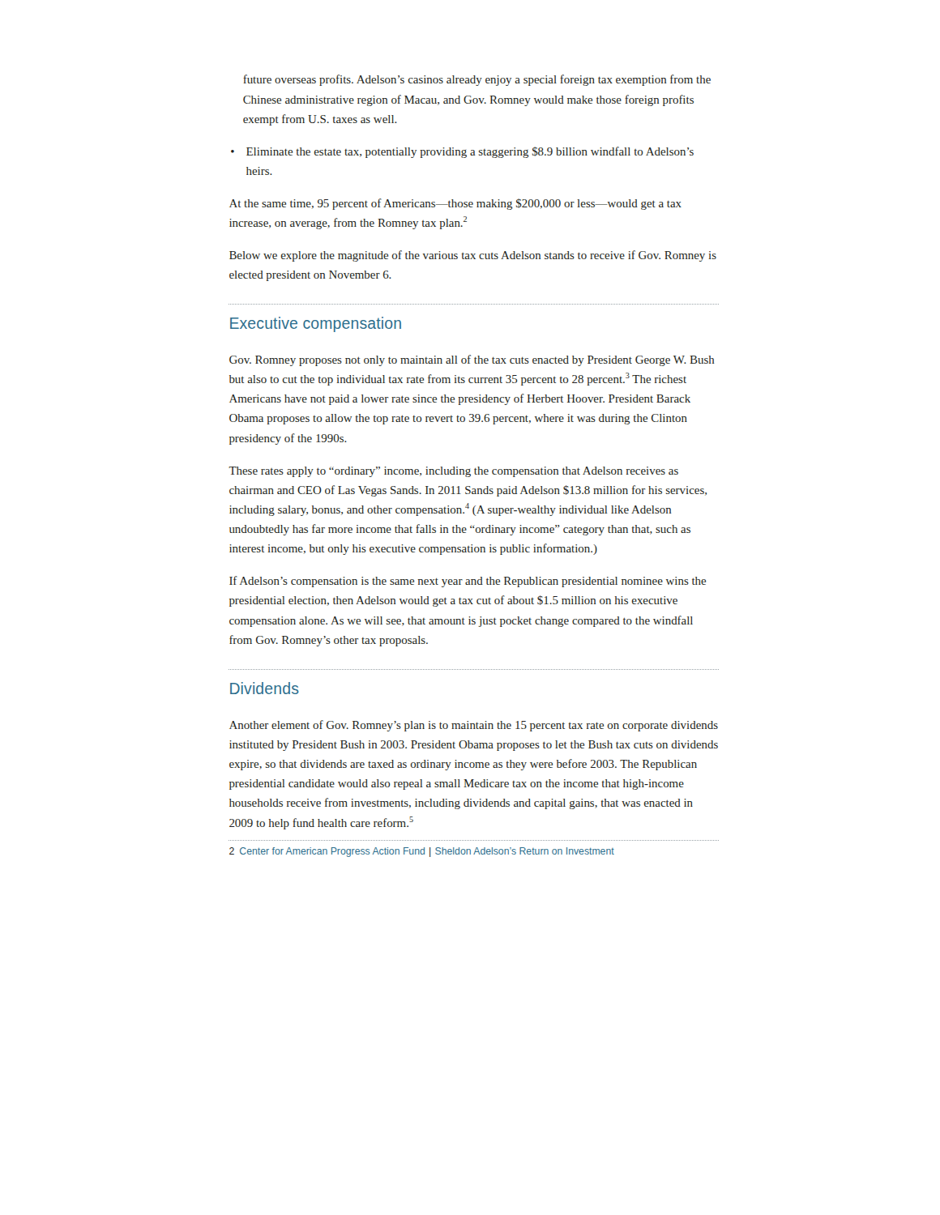future overseas profits. Adelson’s casinos already enjoy a special foreign tax exemption from the Chinese administrative region of Macau, and Gov. Romney would make those foreign profits exempt from U.S. taxes as well.
Eliminate the estate tax, potentially providing a staggering $8.9 billion windfall to Adelson’s heirs.
At the same time, 95 percent of Americans—those making $200,000 or less—would get a tax increase, on average, from the Romney tax plan.2
Below we explore the magnitude of the various tax cuts Adelson stands to receive if Gov. Romney is elected president on November 6.
Executive compensation
Gov. Romney proposes not only to maintain all of the tax cuts enacted by President George W. Bush but also to cut the top individual tax rate from its current 35 percent to 28 percent.3 The richest Americans have not paid a lower rate since the presidency of Herbert Hoover. President Barack Obama proposes to allow the top rate to revert to 39.6 percent, where it was during the Clinton presidency of the 1990s.
These rates apply to “ordinary” income, including the compensation that Adelson receives as chairman and CEO of Las Vegas Sands. In 2011 Sands paid Adelson $13.8 million for his services, including salary, bonus, and other compensation.4 (A super-wealthy individual like Adelson undoubtedly has far more income that falls in the “ordinary income” category than that, such as interest income, but only his executive compensation is public information.)
If Adelson’s compensation is the same next year and the Republican presidential nominee wins the presidential election, then Adelson would get a tax cut of about $1.5 million on his executive compensation alone. As we will see, that amount is just pocket change compared to the windfall from Gov. Romney’s other tax proposals.
Dividends
Another element of Gov. Romney’s plan is to maintain the 15 percent tax rate on corporate dividends instituted by President Bush in 2003. President Obama proposes to let the Bush tax cuts on dividends expire, so that dividends are taxed as ordinary income as they were before 2003. The Republican presidential candidate would also repeal a small Medicare tax on the income that high-income households receive from investments, including dividends and capital gains, that was enacted in 2009 to help fund health care reform.5
2 Center for American Progress Action Fund|Sheldon Adelson’s Return on Investment